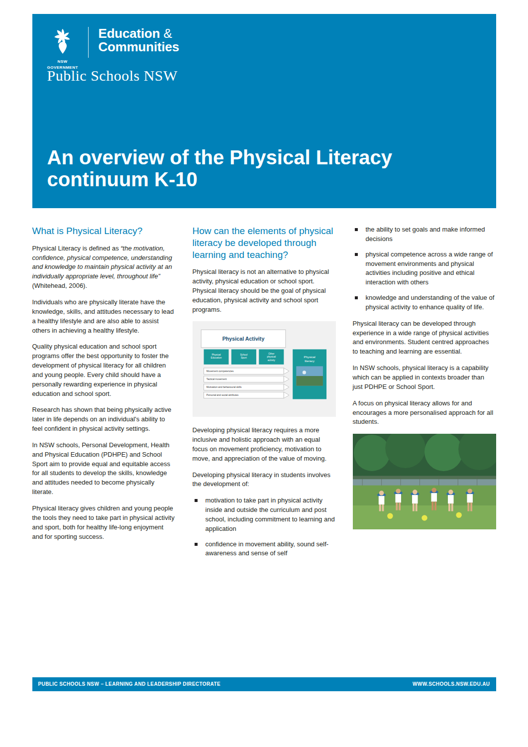NSW
GOVERNMENT
Education &
Communities
Public Schools NSW
An overview of the Physical Literacy continuum K-10
What is Physical Literacy?
Physical Literacy is defined as “the motivation, confidence, physical competence, understanding and knowledge to maintain physical activity at an individually appropriate level, throughout life” (Whitehead, 2006).
Individuals who are physically literate have the knowledge, skills, and attitudes necessary to lead a healthy lifestyle and are also able to assist others in achieving a healthy lifestyle.
Quality physical education and school sport programs offer the best opportunity to foster the development of physical literacy for all children and young people. Every child should have a personally rewarding experience in physical education and school sport.
Research has shown that being physically active later in life depends on an individual's ability to feel confident in physical activity settings.
In NSW schools, Personal Development, Health and Physical Education (PDHPE) and School Sport aim to provide equal and equitable access for all students to develop the skills, knowledge and attitudes needed to become physically literate.
Physical literacy gives children and young people the tools they need to take part in physical activity and sport, both for healthy life-long enjoyment and for sporting success.
How can the elements of physical literacy be developed through learning and teaching?
Physical literacy is not an alternative to physical activity, physical education or school sport. Physical literacy should be the goal of physical education, physical activity and school sport programs.
Physical Activity Physical Education School Sport Other physical activity Movement competencies Tactical movement Motivation and behavioural skills Personal and social attributes Physical literacy
Developing physical literacy requires a more inclusive and holistic approach with an equal focus on movement proficiency, motivation to move, and appreciation of the value of moving.
Developing physical literacy in students involves the development of:
motivation to take part in physical activity inside and outside the curriculum and post school, including commitment to learning and application
confidence in movement ability, sound self-awareness and sense of self
the ability to set goals and make informed decisions
physical competence across a wide range of movement environments and physical activities including positive and ethical interaction with others
knowledge and understanding of the value of physical activity to enhance quality of life.
Physical literacy can be developed through experience in a wide range of physical activities and environments. Student centred approaches to teaching and learning are essential.
In NSW schools, physical literacy is a capability which can be applied in contexts broader than just PDHPE or School Sport.
A focus on physical literacy allows for and encourages a more personalised approach for all students.
PUBLIC SCHOOLS NSW – LEARNING AND LEADERSHIP DIRECTORATE WWW.SCHOOLS.NSW.EDU.AU